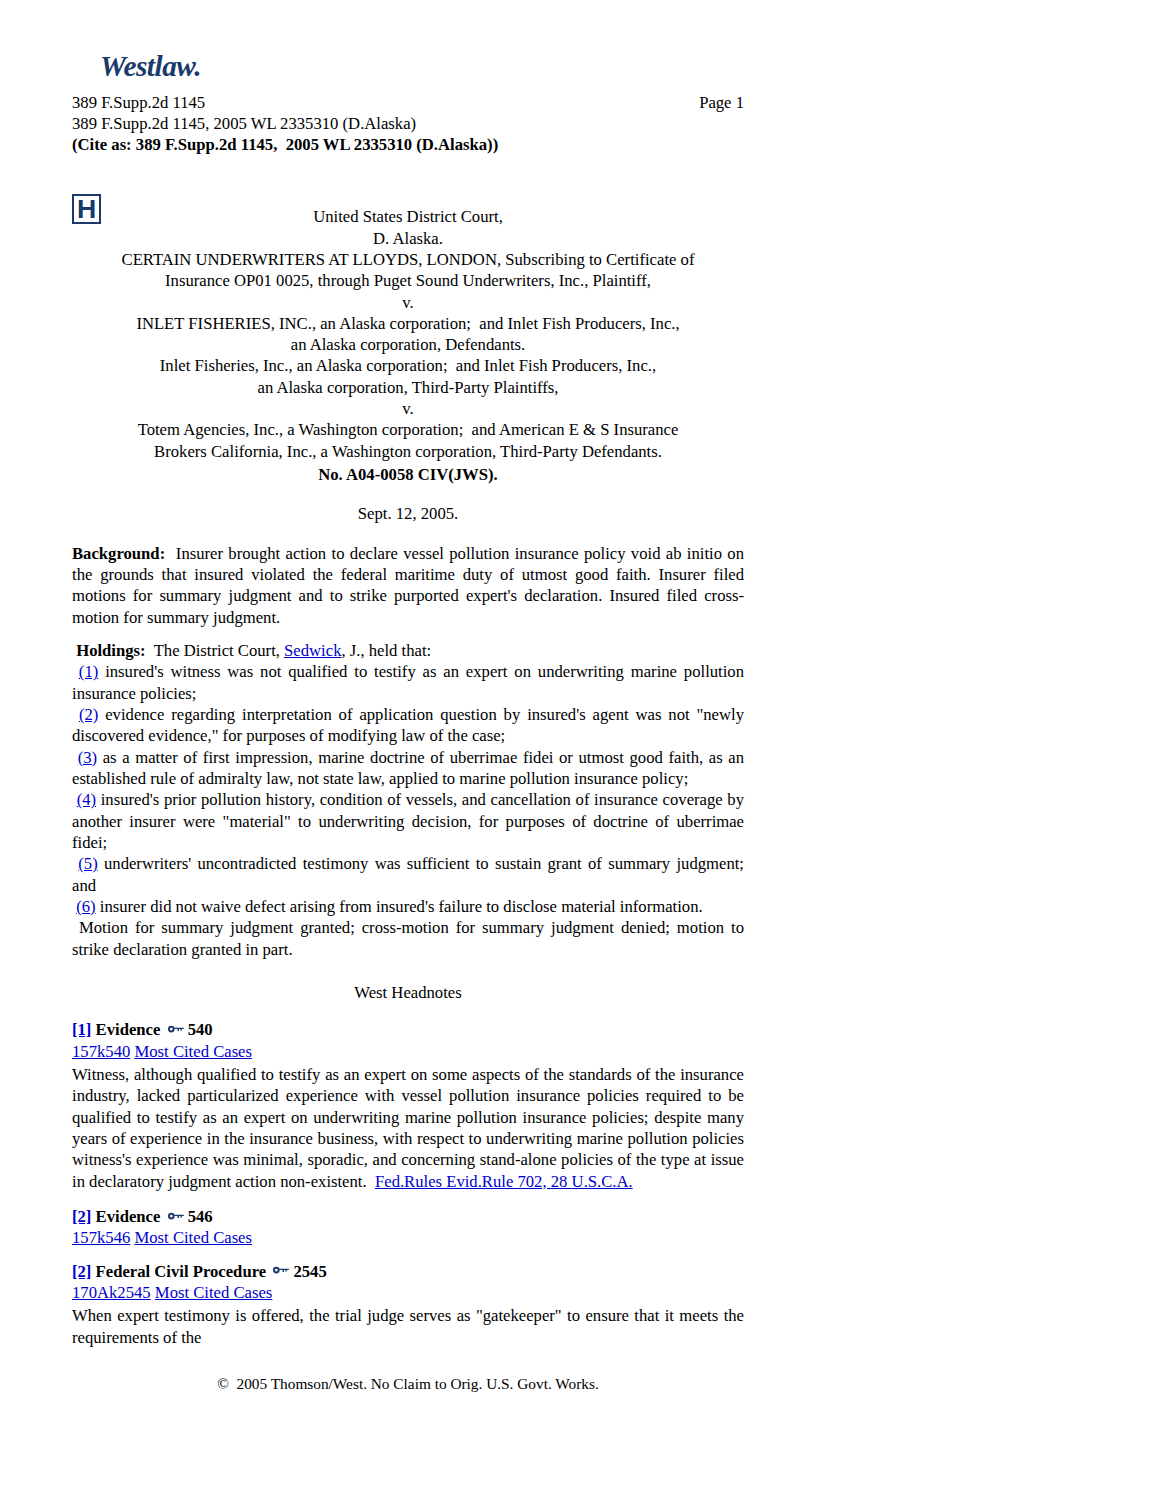Westlaw.
389 F.Supp.2d 1145
389 F.Supp.2d 1145, 2005 WL 2335310 (D.Alaska)
(Cite as: 389 F.Supp.2d 1145, 2005 WL 2335310 (D.Alaska))
Page 1
H
United States District Court,
D. Alaska.
CERTAIN UNDERWRITERS AT LLOYDS, LONDON, Subscribing to Certificate of
Insurance OP01 0025, through Puget Sound Underwriters, Inc., Plaintiff,
v.
INLET FISHERIES, INC., an Alaska corporation; and Inlet Fish Producers, Inc.,
an Alaska corporation, Defendants.
Inlet Fisheries, Inc., an Alaska corporation; and Inlet Fish Producers, Inc.,
an Alaska corporation, Third-Party Plaintiffs,
v.
Totem Agencies, Inc., a Washington corporation; and American E & S Insurance
Brokers California, Inc., a Washington corporation, Third-Party Defendants.
No. A04-0058 CIV(JWS).
Sept. 12, 2005.
Background: Insurer brought action to declare vessel pollution insurance policy void ab initio on the grounds that insured violated the federal maritime duty of utmost good faith. Insurer filed motions for summary judgment and to strike purported expert's declaration. Insured filed cross-motion for summary judgment.
Holdings: The District Court, Sedwick, J., held that:
(1) insured's witness was not qualified to testify as an expert on underwriting marine pollution insurance policies;
(2) evidence regarding interpretation of application question by insured's agent was not "newly discovered evidence," for purposes of modifying law of the case;
(3) as a matter of first impression, marine doctrine of uberrimae fidei or utmost good faith, as an established rule of admiralty law, not state law, applied to marine pollution insurance policy;
(4) insured's prior pollution history, condition of vessels, and cancellation of insurance coverage by another insurer were "material" to underwriting decision, for purposes of doctrine of uberrimae fidei;
(5) underwriters' uncontradicted testimony was sufficient to sustain grant of summary judgment; and
(6) insurer did not waive defect arising from insured's failure to disclose material information.
Motion for summary judgment granted; cross-motion for summary judgment denied; motion to strike declaration granted in part.
West Headnotes
[1] Evidence 540
157k540 Most Cited Cases
Witness, although qualified to testify as an expert on some aspects of the standards of the insurance industry, lacked particularized experience with vessel pollution insurance policies required to be qualified to testify as an expert on underwriting marine pollution insurance policies; despite many years of experience in the insurance business, with respect to underwriting marine pollution policies witness's experience was minimal, sporadic, and concerning stand-alone policies of the type at issue in declaratory judgment action non-existent. Fed.Rules Evid.Rule 702, 28 U.S.C.A.
[2] Evidence 546
157k546 Most Cited Cases
[2] Federal Civil Procedure 2545
170Ak2545 Most Cited Cases
When expert testimony is offered, the trial judge serves as "gatekeeper" to ensure that it meets the requirements of the
© 2005 Thomson/West. No Claim to Orig. U.S. Govt. Works.